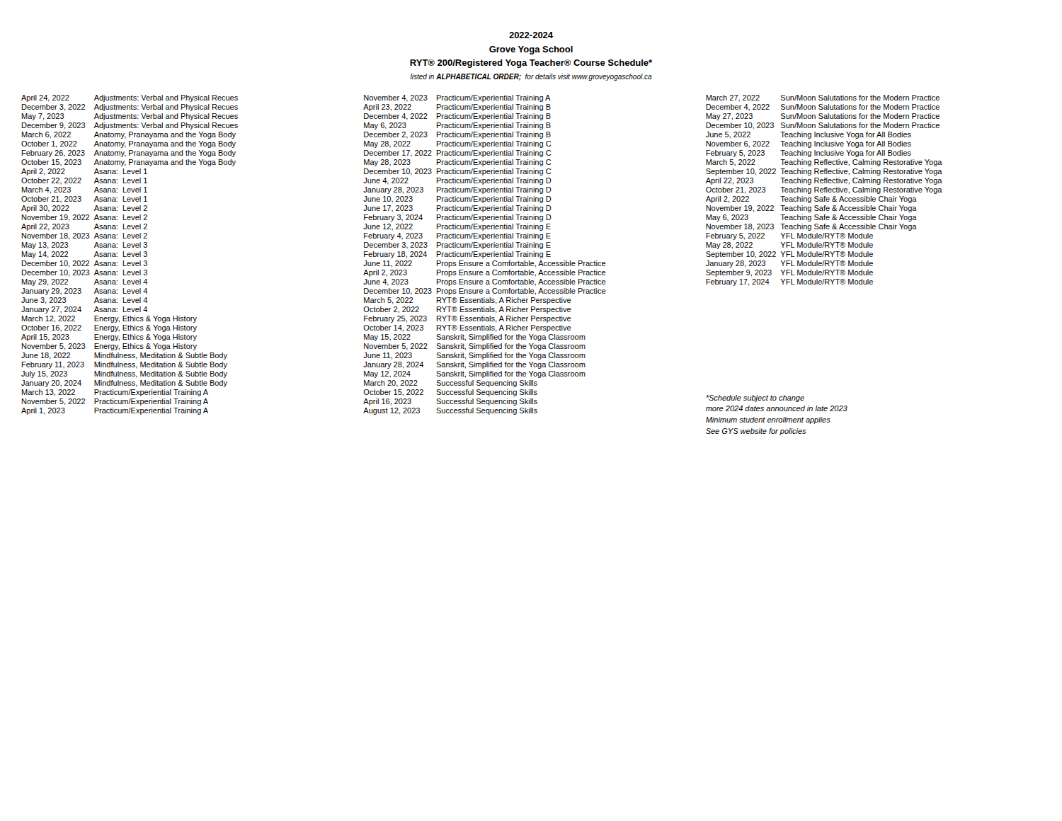2022-2024
Grove Yoga School
RYT® 200/Registered Yoga Teacher® Course Schedule*
listed in ALPHABETICAL ORDER; for details visit www.groveyogaschool.ca
| April 24, 2022 | Adjustments: Verbal and Physical Recues |
| December 3, 2022 | Adjustments: Verbal and Physical Recues |
| May 7, 2023 | Adjustments: Verbal and Physical Recues |
| December 9, 2023 | Adjustments: Verbal and Physical Recues |
| March 6, 2022 | Anatomy, Pranayama and the Yoga Body |
| October 1, 2022 | Anatomy, Pranayama and the Yoga Body |
| February 26, 2023 | Anatomy, Pranayama and the Yoga Body |
| October 15, 2023 | Anatomy, Pranayama and the Yoga Body |
| April 2, 2022 | Asana: Level 1 |
| October 22, 2022 | Asana: Level 1 |
| March 4, 2023 | Asana: Level 1 |
| October 21, 2023 | Asana: Level 1 |
| April 30, 2022 | Asana: Level 2 |
| November 19, 2022 | Asana: Level 2 |
| April 22, 2023 | Asana: Level 2 |
| November 18, 2023 | Asana: Level 2 |
| May 13, 2023 | Asana: Level 3 |
| May 14, 2022 | Asana: Level 3 |
| December 10, 2022 | Asana: Level 3 |
| December 10, 2023 | Asana: Level 3 |
| May 29, 2022 | Asana: Level 4 |
| January 29, 2023 | Asana: Level 4 |
| June 3, 2023 | Asana: Level 4 |
| January 27, 2024 | Asana: Level 4 |
| March 12, 2022 | Energy, Ethics & Yoga History |
| October 16, 2022 | Energy, Ethics & Yoga History |
| April 15, 2023 | Energy, Ethics & Yoga History |
| November 5, 2023 | Energy, Ethics & Yoga History |
| June 18, 2022 | Mindfulness, Meditation & Subtle Body |
| February 11, 2023 | Mindfulness, Meditation & Subtle Body |
| July 15, 2023 | Mindfulness, Meditation & Subtle Body |
| January 20, 2024 | Mindfulness, Meditation & Subtle Body |
| March 13, 2022 | Practicum/Experiential Training A |
| November 5, 2022 | Practicum/Experiential Training A |
| April 1, 2023 | Practicum/Experiential Training A |
| November 4, 2023 | Practicum/Experiential Training A |
| April 23, 2022 | Practicum/Experiential Training B |
| December 4, 2022 | Practicum/Experiential Training B |
| May 6, 2023 | Practicum/Experiential Training B |
| December 2, 2023 | Practicum/Experiential Training B |
| May 28, 2022 | Practicum/Experiential Training C |
| December 17, 2022 | Practicum/Experiential Training C |
| May 28, 2023 | Practicum/Experiential Training C |
| December 10, 2023 | Practicum/Experiential Training C |
| June 4, 2022 | Practicum/Experiential Training D |
| January 28, 2023 | Practicum/Experiential Training D |
| June 10, 2023 | Practicum/Experiential Training D |
| June 17, 2023 | Practicum/Experiential Training D |
| February 3, 2024 | Practicum/Experiential Training D |
| June 12, 2022 | Practicum/Experiential Training E |
| February 4, 2023 | Practicum/Experiential Training E |
| December 3, 2023 | Practicum/Experiential Training E |
| February 18, 2024 | Practicum/Experiential Training E |
| June 11, 2022 | Props Ensure a Comfortable, Accessible Practice |
| April 2, 2023 | Props Ensure a Comfortable, Accessible Practice |
| June 4, 2023 | Props Ensure a Comfortable, Accessible Practice |
| December 10, 2023 | Props Ensure a Comfortable, Accessible Practice |
| March 5, 2022 | RYT® Essentials, A Richer Perspective |
| October 2, 2022 | RYT® Essentials, A Richer Perspective |
| February 25, 2023 | RYT® Essentials, A Richer Perspective |
| October 14, 2023 | RYT® Essentials, A Richer Perspective |
| May 15, 2022 | Sanskrit, Simplified for the Yoga Classroom |
| November 5, 2022 | Sanskrit, Simplified for the Yoga Classroom |
| June 11, 2023 | Sanskrit, Simplified for the Yoga Classroom |
| January 28, 2024 | Sanskrit, Simplified for the Yoga Classroom |
| May 12, 2024 | Sanskrit, Simplified for the Yoga Classroom |
| March 20, 2022 | Successful Sequencing Skills |
| October 15, 2022 | Successful Sequencing Skills |
| April 16, 2023 | Successful Sequencing Skills |
| August 12, 2023 | Successful Sequencing Skills |
| March 27, 2022 | Sun/Moon Salutations for the Modern Practice |
| December 4, 2022 | Sun/Moon Salutations for the Modern Practice |
| May 27, 2023 | Sun/Moon Salutations for the Modern Practice |
| December 10, 2023 | Sun/Moon Salutations for the Modern Practice |
| June 5, 2022 | Teaching Inclusive Yoga for All Bodies |
| November 6, 2022 | Teaching Inclusive Yoga for All Bodies |
| February 5, 2023 | Teaching Inclusive Yoga for All Bodies |
| March 5, 2022 | Teaching Reflective, Calming Restorative Yoga |
| September 10, 2022 | Teaching Reflective, Calming Restorative Yoga |
| April 22, 2023 | Teaching Reflective, Calming Restorative Yoga |
| October 21, 2023 | Teaching Reflective, Calming Restorative Yoga |
| April 2, 2022 | Teaching Safe & Accessible Chair Yoga |
| November 19, 2022 | Teaching Safe & Accessible Chair Yoga |
| May 6, 2023 | Teaching Safe & Accessible Chair Yoga |
| November 18, 2023 | Teaching Safe & Accessible Chair Yoga |
| February 5, 2022 | YFL Module/RYT® Module |
| May 28, 2022 | YFL Module/RYT® Module |
| September 10, 2022 | YFL Module/RYT® Module |
| January 28, 2023 | YFL Module/RYT® Module |
| September 9, 2023 | YFL Module/RYT® Module |
| February 17, 2024 | YFL Module/RYT® Module |
*Schedule subject to change
more 2024 dates announced in late 2023
Minimum student enrollment applies
See GYS website for policies